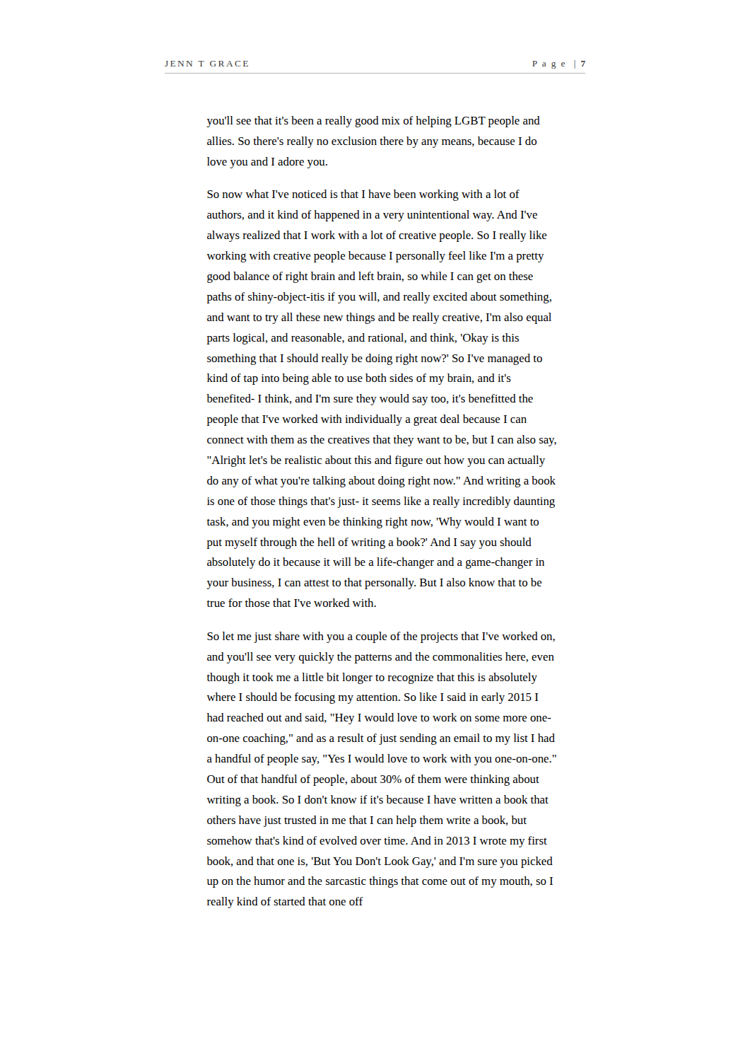Jenn T Grace P a g e | 7
you'll see that it's been a really good mix of helping LGBT people and allies. So there's really no exclusion there by any means, because I do love you and I adore you.
So now what I've noticed is that I have been working with a lot of authors, and it kind of happened in a very unintentional way. And I've always realized that I work with a lot of creative people. So I really like working with creative people because I personally feel like I'm a pretty good balance of right brain and left brain, so while I can get on these paths of shiny-object-itis if you will, and really excited about something, and want to try all these new things and be really creative, I'm also equal parts logical, and reasonable, and rational, and think, 'Okay is this something that I should really be doing right now?' So I've managed to kind of tap into being able to use both sides of my brain, and it's benefited- I think, and I'm sure they would say too, it's benefitted the people that I've worked with individually a great deal because I can connect with them as the creatives that they want to be, but I can also say, "Alright let's be realistic about this and figure out how you can actually do any of what you're talking about doing right now." And writing a book is one of those things that's just- it seems like a really incredibly daunting task, and you might even be thinking right now, 'Why would I want to put myself through the hell of writing a book?' And I say you should absolutely do it because it will be a life-changer and a game-changer in your business, I can attest to that personally. But I also know that to be true for those that I've worked with.
So let me just share with you a couple of the projects that I've worked on, and you'll see very quickly the patterns and the commonalities here, even though it took me a little bit longer to recognize that this is absolutely where I should be focusing my attention. So like I said in early 2015 I had reached out and said, "Hey I would love to work on some more one-on-one coaching," and as a result of just sending an email to my list I had a handful of people say, "Yes I would love to work with you one-on-one." Out of that handful of people, about 30% of them were thinking about writing a book. So I don't know if it's because I have written a book that others have just trusted in me that I can help them write a book, but somehow that's kind of evolved over time. And in 2013 I wrote my first book, and that one is, 'But You Don't Look Gay,' and I'm sure you picked up on the humor and the sarcastic things that come out of my mouth, so I really kind of started that one off